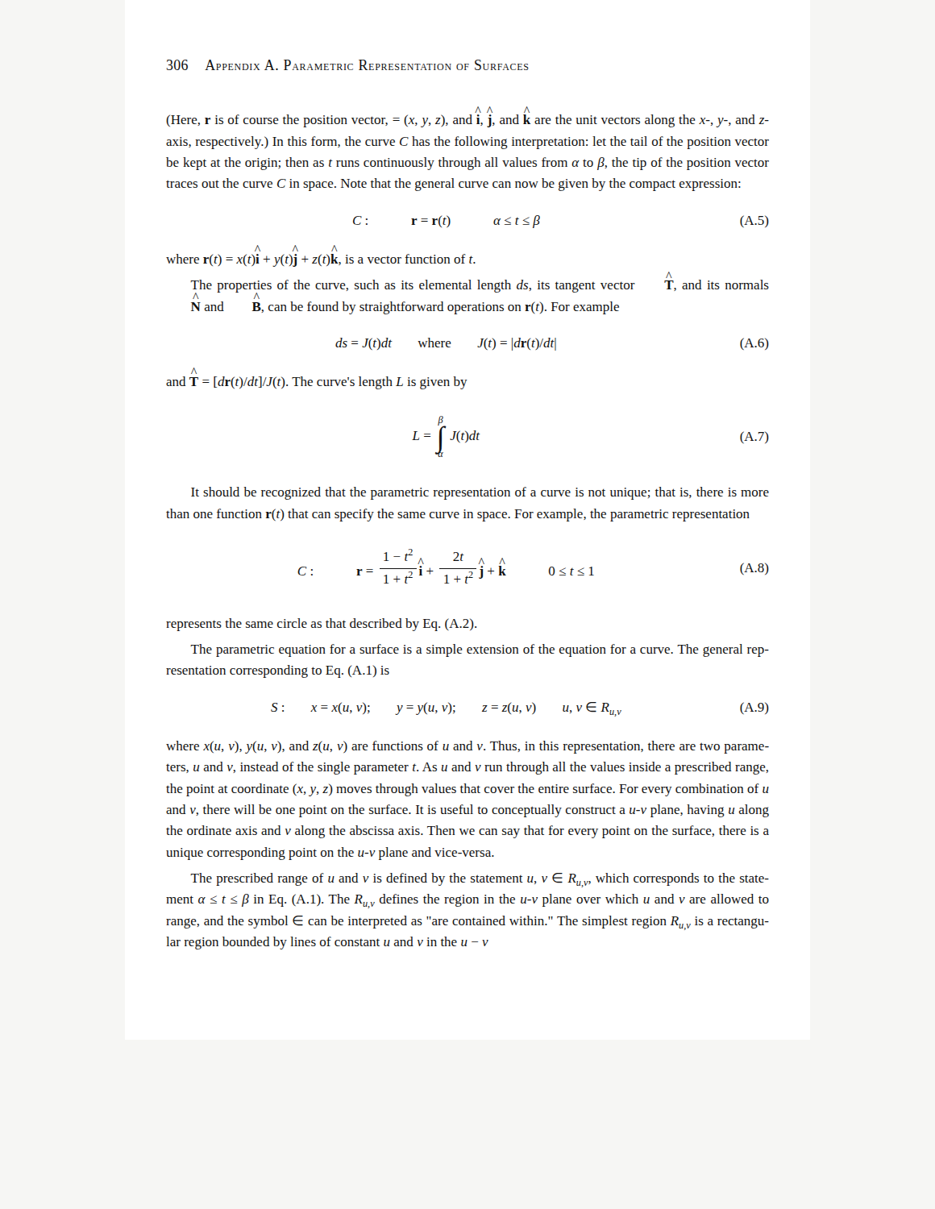306
Appendix A. Parametric Representation of Surfaces
(Here, r is of course the position vector, = (x, y, z), and i^, j^, and k^ are the unit vectors along the x-, y-, and z- axis, respectively.) In this form, the curve C has the following interpretation: let the tail of the position vector be kept at the origin; then as t runs continuously through all values from α to β, the tip of the position vector traces out the curve C in space. Note that the general curve can now be given by the compact expression:
C : r = r(t) α ≤ t ≤ β
(A.5)
where r(t) = x(t)i^ + y(t)j^ + z(t)k^, is a vector function of t.
The properties of the curve, such as its elemental length ds, its tangent vector T^, and its normals N^ and B^, can be found by straightforward operations on r(t). For example
ds = J(t)dt where J(t) = |dr(t)/dt|
(A.6)
and T^ = [dr(t)/dt]/J(t). The curve's length L is given by
L = β ∫ α J(t)dt
(A.7)
It should be recognized that the parametric representation of a curve is not unique; that is, there is more than one function r(t) that can specify the same curve in space. For example, the parametric representation
C : r = 1 − t21 + t2 i^ + 2t 1 + t2 j^ + k^ 0 ≤ t ≤ 1
(A.8)
represents the same circle as that described by Eq. (A.2).
The parametric equation for a surface is a simple extension of the equation for a curve. The general representation corresponding to Eq. (A.1) is
S : x = x(u, v); y = y(u, v); z = z(u, v) u, v ∈ Ru,v
(A.9)
where x(u, v), y(u, v), and z(u, v) are functions of u and v. Thus, in this representation, there are two parameters, u and v, instead of the single parameter t. As u and v run through all the values inside a prescribed range, the point at coordinate (x, y, z) moves through values that cover the entire surface. For every combination of u and v, there will be one point on the surface. It is useful to conceptually construct a u-v plane, having u along the ordinate axis and v along the abscissa axis. Then we can say that for every point on the surface, there is a unique corresponding point on the u-v plane and vice-versa.
The prescribed range of u and v is defined by the statement u, v ∈ Ru,v, which corresponds to the statement α ≤ t ≤ β in Eq. (A.1). The Ru,v defines the region in the u-v plane over which u and v are allowed to range, and the symbol ∈ can be interpreted as "are contained within." The simplest region Ru,v is a rectangular region bounded by lines of constant u and v in the u − v